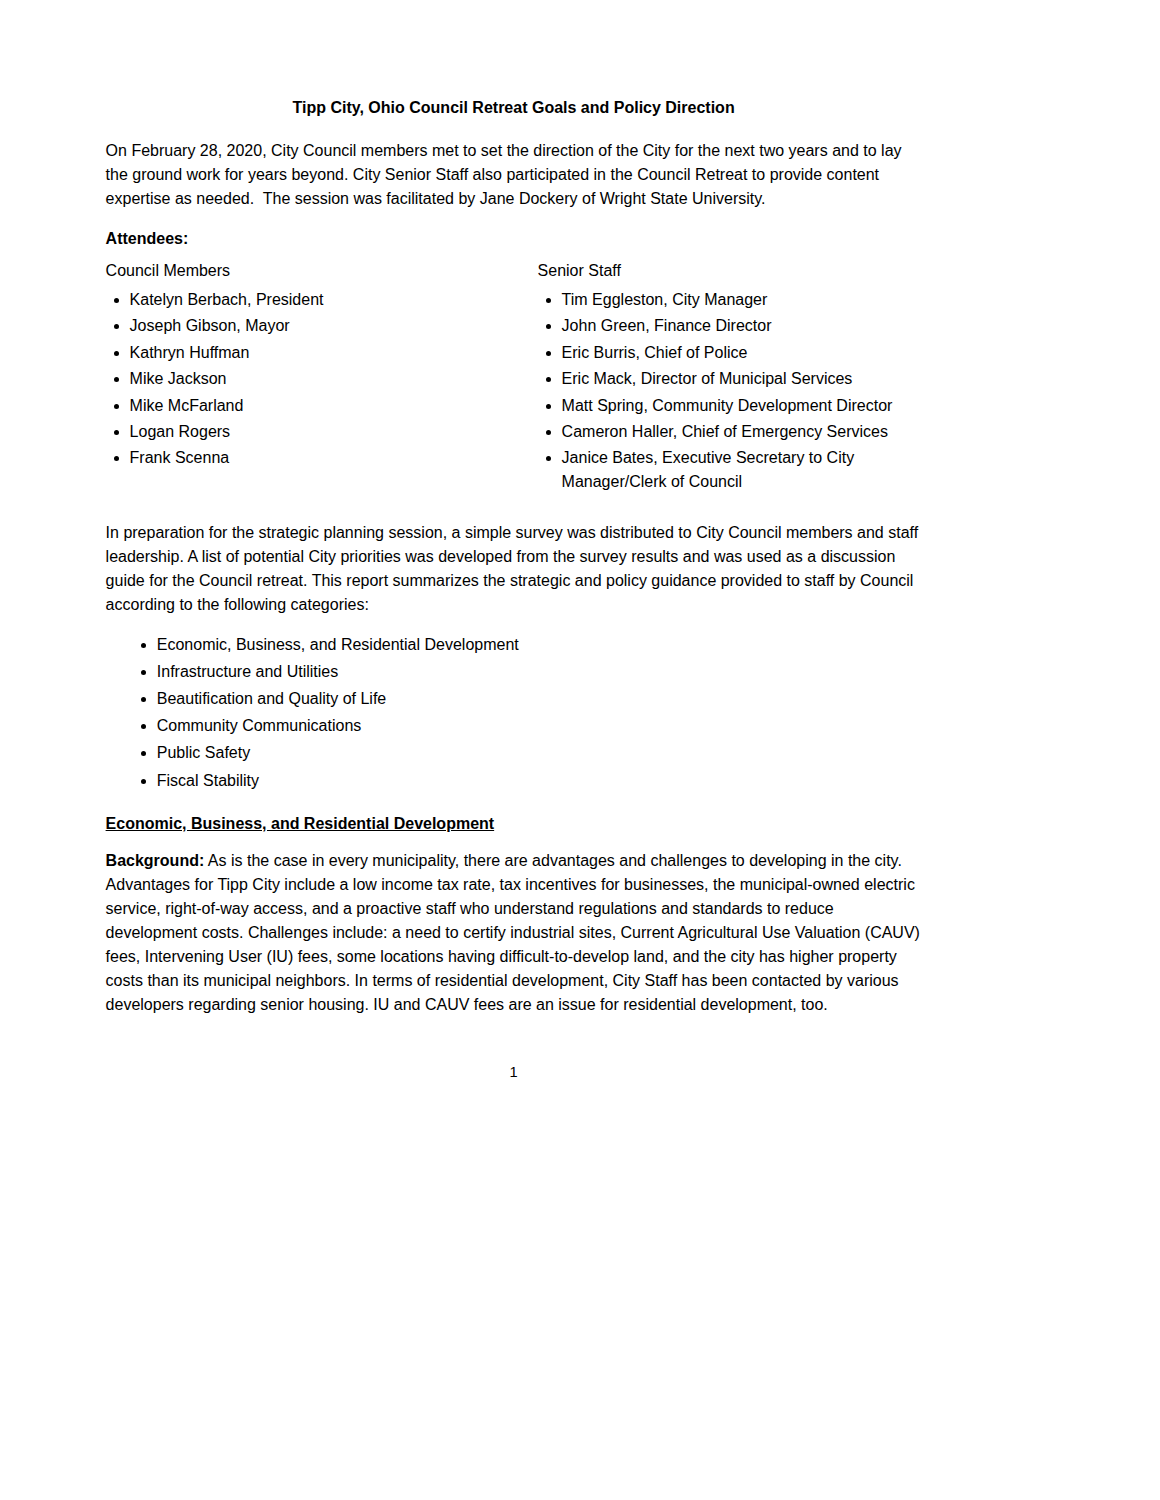Tipp City, Ohio Council Retreat Goals and Policy Direction
On February 28, 2020, City Council members met to set the direction of the City for the next two years and to lay the ground work for years beyond. City Senior Staff also participated in the Council Retreat to provide content expertise as needed. The session was facilitated by Jane Dockery of Wright State University.
Attendees:
Council Members
Katelyn Berbach, President
Joseph Gibson, Mayor
Kathryn Huffman
Mike Jackson
Mike McFarland
Logan Rogers
Frank Scenna
Senior Staff
Tim Eggleston, City Manager
John Green, Finance Director
Eric Burris, Chief of Police
Eric Mack, Director of Municipal Services
Matt Spring, Community Development Director
Cameron Haller, Chief of Emergency Services
Janice Bates, Executive Secretary to City Manager/Clerk of Council
In preparation for the strategic planning session, a simple survey was distributed to City Council members and staff leadership. A list of potential City priorities was developed from the survey results and was used as a discussion guide for the Council retreat. This report summarizes the strategic and policy guidance provided to staff by Council according to the following categories:
Economic, Business, and Residential Development
Infrastructure and Utilities
Beautification and Quality of Life
Community Communications
Public Safety
Fiscal Stability
Economic, Business, and Residential Development
Background: As is the case in every municipality, there are advantages and challenges to developing in the city. Advantages for Tipp City include a low income tax rate, tax incentives for businesses, the municipal-owned electric service, right-of-way access, and a proactive staff who understand regulations and standards to reduce development costs. Challenges include: a need to certify industrial sites, Current Agricultural Use Valuation (CAUV) fees, Intervening User (IU) fees, some locations having difficult-to-develop land, and the city has higher property costs than its municipal neighbors. In terms of residential development, City Staff has been contacted by various developers regarding senior housing. IU and CAUV fees are an issue for residential development, too.
1